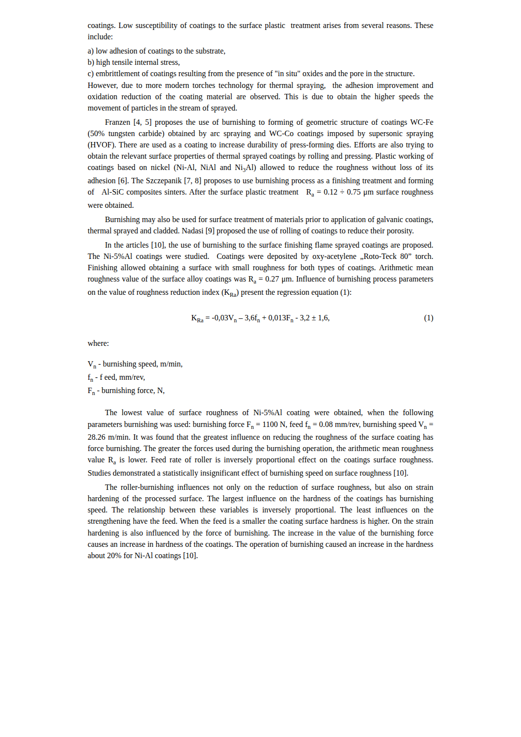coatings. Low susceptibility of coatings to the surface plastic treatment arises from several reasons. These include:
a) low adhesion of coatings to the substrate,
b) high tensile internal stress,
c) embrittlement of coatings resulting from the presence of "in situ" oxides and the pore in the structure.
However, due to more modern torches technology for thermal spraying, the adhesion improvement and oxidation reduction of the coating material are observed. This is due to obtain the higher speeds the movement of particles in the stream of sprayed.
Franzen [4, 5] proposes the use of burnishing to forming of geometric structure of coatings WC-Fe (50% tungsten carbide) obtained by arc spraying and WC-Co coatings imposed by supersonic spraying (HVOF). There are used as a coating to increase durability of press-forming dies. Efforts are also trying to obtain the relevant surface properties of thermal sprayed coatings by rolling and pressing. Plastic working of coatings based on nickel (Ni-Al, NiAl and Ni3Al) allowed to reduce the roughness without loss of its adhesion [6]. The Szczepanik [7, 8] proposes to use burnishing process as a finishing treatment and forming of Al-SiC composites sinters. After the surface plastic treatment Ra = 0.12 ÷ 0.75 μm surface roughness were obtained.
Burnishing may also be used for surface treatment of materials prior to application of galvanic coatings, thermal sprayed and cladded. Nadasi [9] proposed the use of rolling of coatings to reduce their porosity.
In the articles [10], the use of burnishing to the surface finishing flame sprayed coatings are proposed. The Ni-5%Al coatings were studied. Coatings were deposited by oxy-acetylene „Roto-Teck 80” torch. Finishing allowed obtaining a surface with small roughness for both types of coatings. Arithmetic mean roughness value of the surface alloy coatings was Ra = 0.27 μm. Influence of burnishing process parameters on the value of roughness reduction index (KRa) present the regression equation (1):
KRa = -0,03Vn – 3,6fn + 0,013Fn - 3,2 ± 1,6, (1)
where:
Vn - burnishing speed, m/min,
fn - f eed, mm/rev,
Fn - burnishing force, N,
The lowest value of surface roughness of Ni-5%Al coating were obtained, when the following parameters burnishing was used: burnishing force Fn = 1100 N, feed fn = 0.08 mm/rev, burnishing speed Vn = 28.26 m/min. It was found that the greatest influence on reducing the roughness of the surface coating has force burnishing. The greater the forces used during the burnishing operation, the arithmetic mean roughness value Ra is lower. Feed rate of roller is inversely proportional effect on the coatings surface roughness. Studies demonstrated a statistically insignificant effect of burnishing speed on surface roughness [10].
The roller-burnishing influences not only on the reduction of surface roughness, but also on strain hardening of the processed surface. The largest influence on the hardness of the coatings has burnishing speed. The relationship between these variables is inversely proportional. The least influences on the strengthening have the feed. When the feed is a smaller the coating surface hardness is higher. On the strain hardening is also influenced by the force of burnishing. The increase in the value of the burnishing force causes an increase in hardness of the coatings. The operation of burnishing caused an increase in the hardness about 20% for Ni-Al coatings [10].